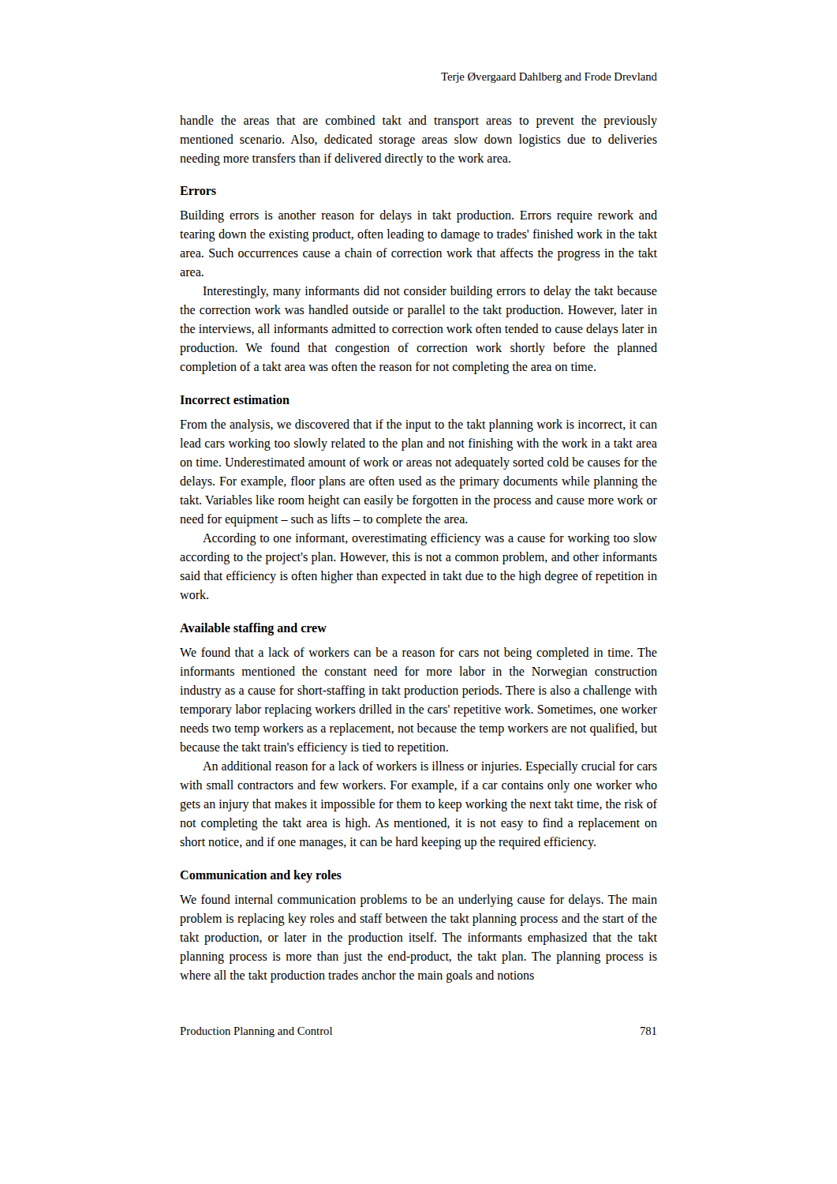Terje Øvergaard Dahlberg and Frode Drevland
handle the areas that are combined takt and transport areas to prevent the previously mentioned scenario. Also, dedicated storage areas slow down logistics due to deliveries needing more transfers than if delivered directly to the work area.
Errors
Building errors is another reason for delays in takt production. Errors require rework and tearing down the existing product, often leading to damage to trades' finished work in the takt area. Such occurrences cause a chain of correction work that affects the progress in the takt area.
Interestingly, many informants did not consider building errors to delay the takt because the correction work was handled outside or parallel to the takt production. However, later in the interviews, all informants admitted to correction work often tended to cause delays later in production. We found that congestion of correction work shortly before the planned completion of a takt area was often the reason for not completing the area on time.
Incorrect estimation
From the analysis, we discovered that if the input to the takt planning work is incorrect, it can lead cars working too slowly related to the plan and not finishing with the work in a takt area on time. Underestimated amount of work or areas not adequately sorted cold be causes for the delays. For example, floor plans are often used as the primary documents while planning the takt. Variables like room height can easily be forgotten in the process and cause more work or need for equipment – such as lifts – to complete the area.
According to one informant, overestimating efficiency was a cause for working too slow according to the project's plan. However, this is not a common problem, and other informants said that efficiency is often higher than expected in takt due to the high degree of repetition in work.
Available staffing and crew
We found that a lack of workers can be a reason for cars not being completed in time. The informants mentioned the constant need for more labor in the Norwegian construction industry as a cause for short-staffing in takt production periods. There is also a challenge with temporary labor replacing workers drilled in the cars' repetitive work. Sometimes, one worker needs two temp workers as a replacement, not because the temp workers are not qualified, but because the takt train's efficiency is tied to repetition.
An additional reason for a lack of workers is illness or injuries. Especially crucial for cars with small contractors and few workers. For example, if a car contains only one worker who gets an injury that makes it impossible for them to keep working the next takt time, the risk of not completing the takt area is high. As mentioned, it is not easy to find a replacement on short notice, and if one manages, it can be hard keeping up the required efficiency.
Communication and key roles
We found internal communication problems to be an underlying cause for delays. The main problem is replacing key roles and staff between the takt planning process and the start of the takt production, or later in the production itself. The informants emphasized that the takt planning process is more than just the end-product, the takt plan. The planning process is where all the takt production trades anchor the main goals and notions
Production Planning and Control 781